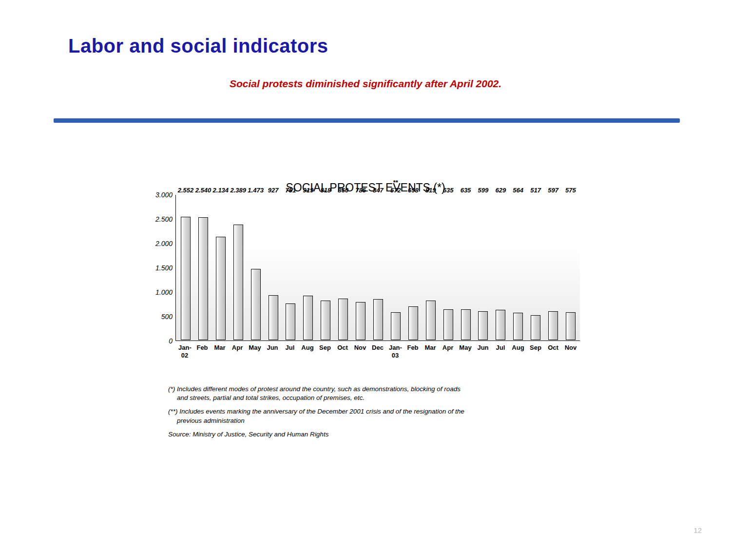Labor and social indicators
Social protests diminished significantly after April 2002.
SOCIAL PROTEST EVENTS (*)
3.000
2.500
2.000
1.500
1.000
500
0
2.552
2.540
2.134
2.389
1.473
927
751
919
818
860
785
847
572**
698
819
635
635
599
629
564
517
597
575
Jan-
02
Feb
Mar
Apr
May
Jun
Jul
Aug
Sep
Oct
Nov
Dec
Jan-
03
Feb
Mar
Apr
May
Jun
Jul
Aug
Sep
Oct
Nov
(*) Includes different modes of protest around the country, such as demonstrations, blocking of roads and streets, partial and total strikes, occupation of premises, etc.
(**) Includes events marking the anniversary of the December 2001 crisis and of the resignation of the previous administration
Source: Ministry of Justice, Security and Human Rights
12